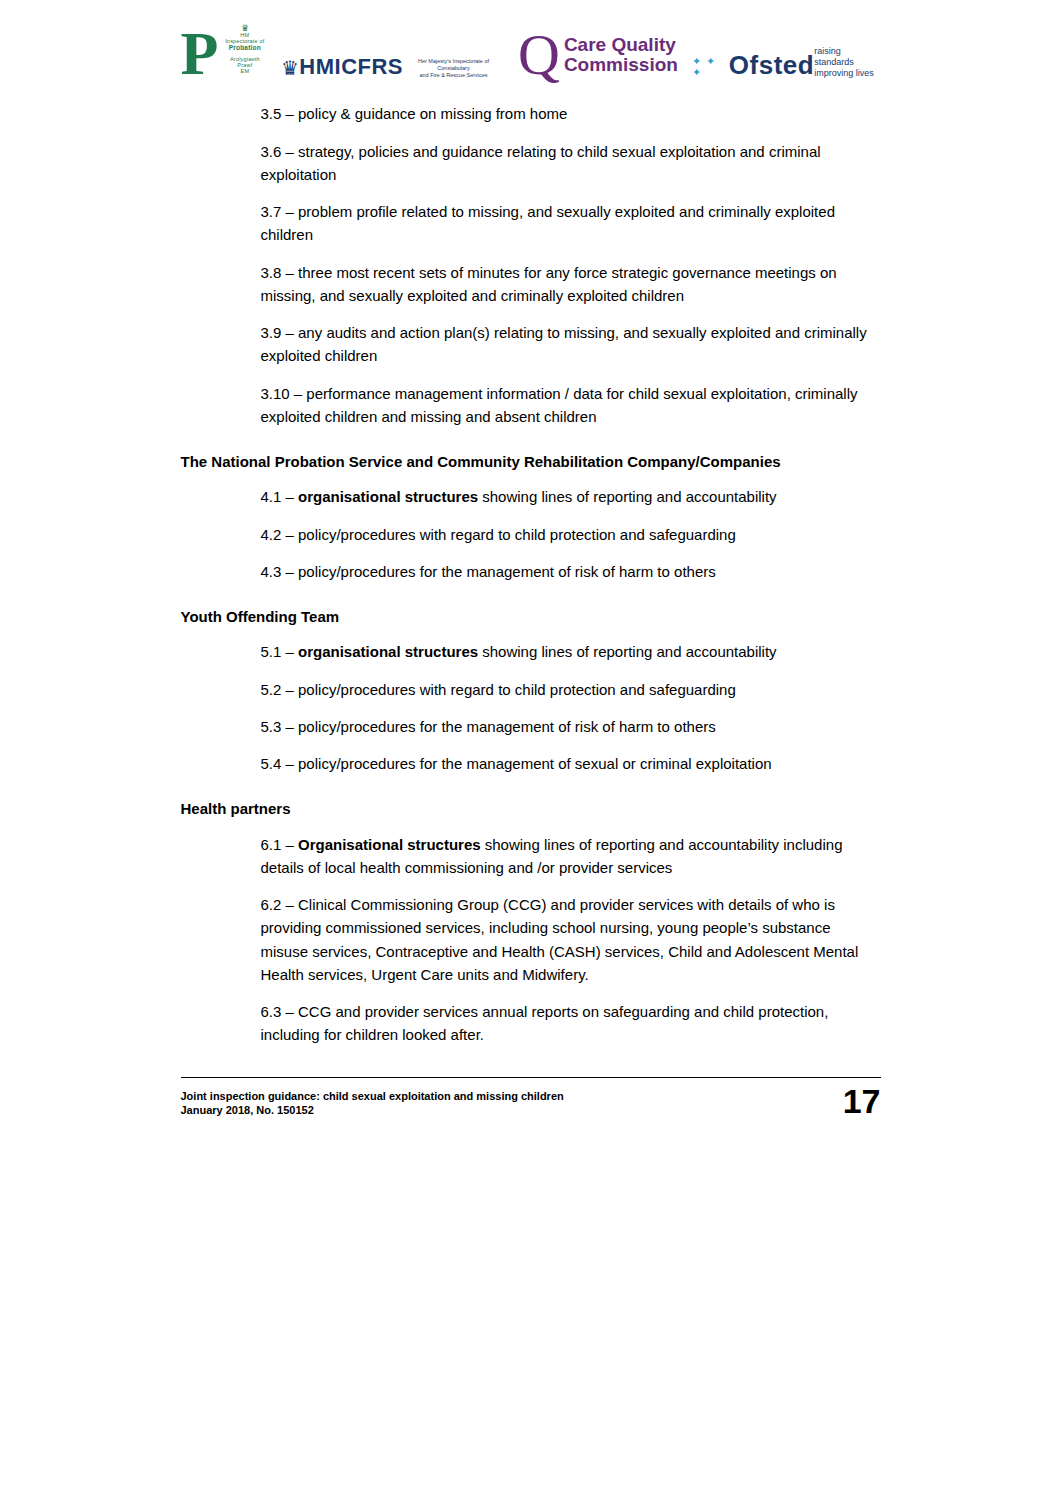P ♛ HM
Inspectorate of
Probation
Arolygiaeth Prawf
EM
♛
HMICFRS
Her Majesty's Inspectorate of Constabulary
and Fire & Rescue Services
Q Care Quality
Commission
✦ ✦ ✦
Ofsted
raising standards
improving lives
3.5 – policy & guidance on missing from home
3.6 – strategy, policies and guidance relating to child sexual exploitation and criminal exploitation
3.7 – problem profile related to missing, and sexually exploited and criminally exploited children
3.8 – three most recent sets of minutes for any force strategic governance meetings on missing, and sexually exploited and criminally exploited children
3.9 – any audits and action plan(s) relating to missing, and sexually exploited and criminally exploited children
3.10 – performance management information / data for child sexual exploitation, criminally exploited children and missing and absent children
The National Probation Service and Community Rehabilitation Company/Companies
4.1 – organisational structures showing lines of reporting and accountability
4.2 – policy/procedures with regard to child protection and safeguarding
4.3 – policy/procedures for the management of risk of harm to others
Youth Offending Team
5.1 – organisational structures showing lines of reporting and accountability
5.2 – policy/procedures with regard to child protection and safeguarding
5.3 – policy/procedures for the management of risk of harm to others
5.4 – policy/procedures for the management of sexual or criminal exploitation
Health partners
6.1 – Organisational structures showing lines of reporting and accountability including details of local health commissioning and /or provider services
6.2 – Clinical Commissioning Group (CCG) and provider services with details of who is providing commissioned services, including school nursing, young people’s substance misuse services, Contraceptive and Health (CASH) services, Child and Adolescent Mental Health services, Urgent Care units and Midwifery.
6.3 – CCG and provider services annual reports on safeguarding and child protection, including for children looked after.
Joint inspection guidance: child sexual exploitation and missing children
January 2018, No. 150152
17